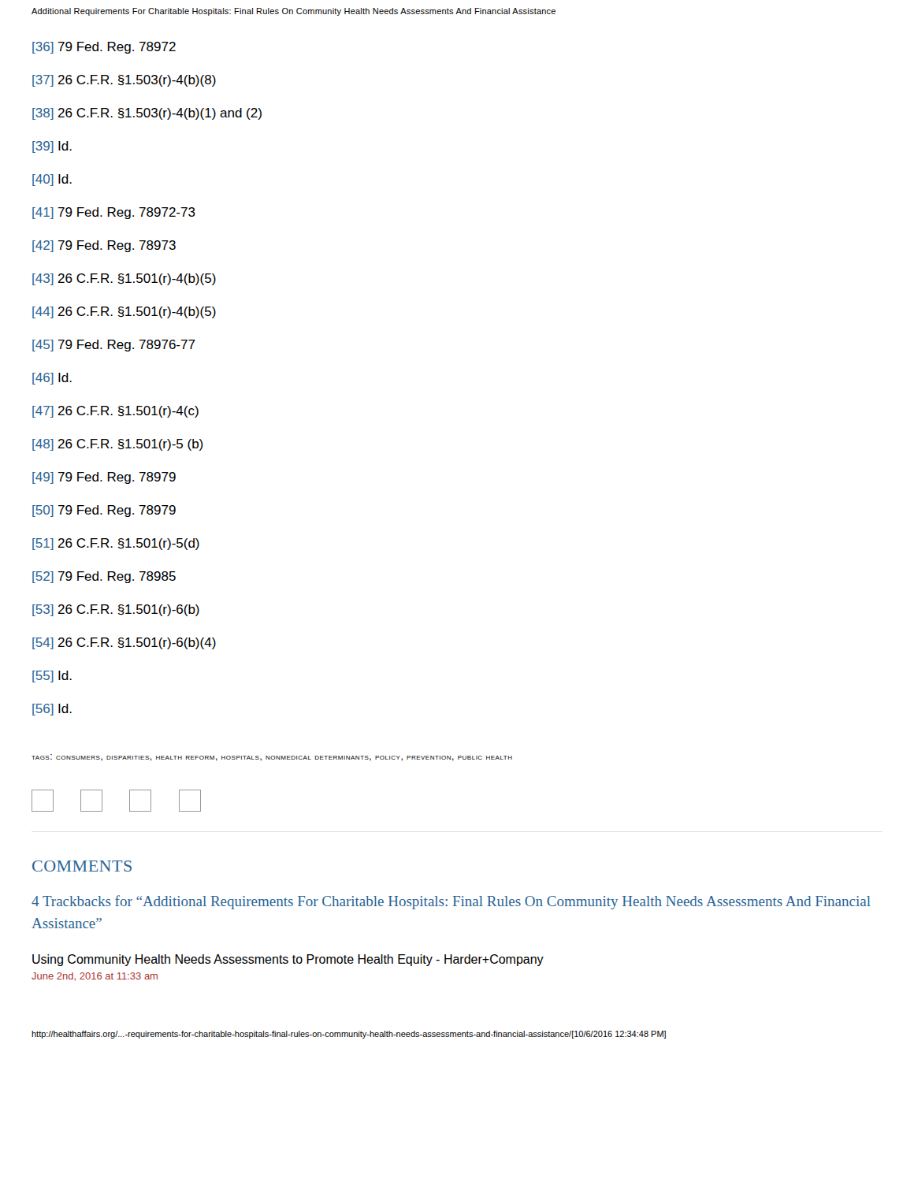Additional Requirements For Charitable Hospitals: Final Rules On Community Health Needs Assessments And Financial Assistance
[36] 79 Fed. Reg. 78972
[37] 26 C.F.R. §1.503(r)-4(b)(8)
[38] 26 C.F.R. §1.503(r)-4(b)(1) and (2)
[39] Id.
[40] Id.
[41] 79 Fed. Reg. 78972-73
[42] 79 Fed. Reg. 78973
[43] 26 C.F.R. §1.501(r)-4(b)(5)
[44] 26 C.F.R. §1.501(r)-4(b)(5)
[45] 79 Fed. Reg. 78976-77
[46] Id.
[47] 26 C.F.R. §1.501(r)-4(c)
[48] 26 C.F.R. §1.501(r)-5 (b)
[49] 79 Fed. Reg. 78979
[50] 79 Fed. Reg. 78979
[51] 26 C.F.R. §1.501(r)-5(d)
[52] 79 Fed. Reg. 78985
[53] 26 C.F.R. §1.501(r)-6(b)
[54] 26 C.F.R. §1.501(r)-6(b)(4)
[55] Id.
[56] Id.
Tags: Consumers, Disparities, Health Reform, Hospitals, Nonmedical Determinants, Policy, Prevention, Public Health
COMMENTS
4 Trackbacks for “Additional Requirements For Charitable Hospitals: Final Rules On Community Health Needs Assessments And Financial Assistance”
Using Community Health Needs Assessments to Promote Health Equity - Harder+Company
June 2nd, 2016 at 11:33 am
http://healthaffairs.org/...-requirements-for-charitable-hospitals-final-rules-on-community-health-needs-assessments-and-financial-assistance/[10/6/2016 12:34:48 PM]